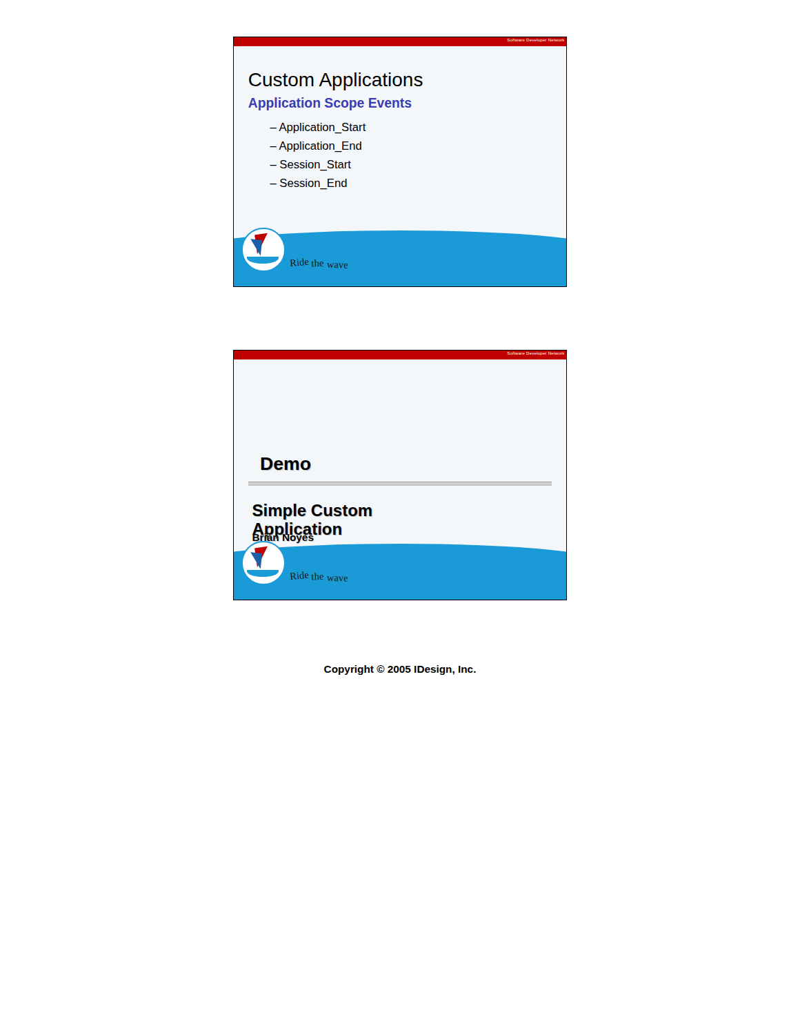Software Developer Network
Custom Applications
Application Scope Events
Application_Start
Application_End
Session_Start
Session_End
Ride the wave
Software Developer Network
Demo
Simple Custom
Application
Brian Noyes
IDesign, Inc.
www.idesign.net
Ride the wave
Copyright © 2005 IDesign, Inc.